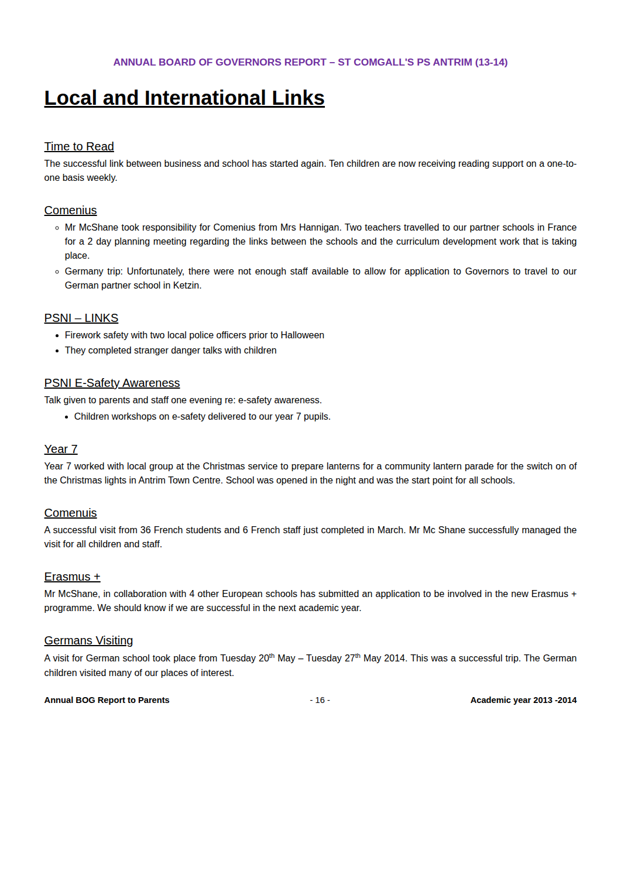ANNUAL BOARD OF GOVERNORS REPORT – ST COMGALL'S PS ANTRIM (13-14)
Local and International Links
Time to Read
The successful link between business and school has started again. Ten children are now receiving reading support on a one-to-one basis weekly.
Comenius
Mr McShane took responsibility for Comenius from Mrs Hannigan. Two teachers travelled to our partner schools in France for a 2 day planning meeting regarding the links between the schools and the curriculum development work that is taking place.
Germany trip: Unfortunately, there were not enough staff available to allow for application to Governors to travel to our German partner school in Ketzin.
PSNI – LINKS
Firework safety with two local police officers prior to Halloween
They completed stranger danger talks with children
PSNI E-Safety Awareness
Talk given to parents and staff one evening re: e-safety awareness.
Children workshops on e-safety delivered to our year 7 pupils.
Year 7
Year 7 worked with local group at the Christmas service to prepare lanterns for a community lantern parade for the switch on of the Christmas lights in Antrim Town Centre. School was opened in the night and was the start point for all schools.
Comenuis
A successful visit from 36 French students and 6 French staff just completed in March. Mr Mc Shane successfully managed the visit for all children and staff.
Erasmus +
Mr McShane, in collaboration with 4 other European schools has submitted an application to be involved in the new Erasmus + programme. We should know if we are successful in the next academic year.
Germans Visiting
A visit for German school took place from Tuesday 20th May – Tuesday 27th May 2014. This was a successful trip. The German children visited many of our places of interest.
Annual BOG Report to Parents - 16 - Academic year 2013 -2014